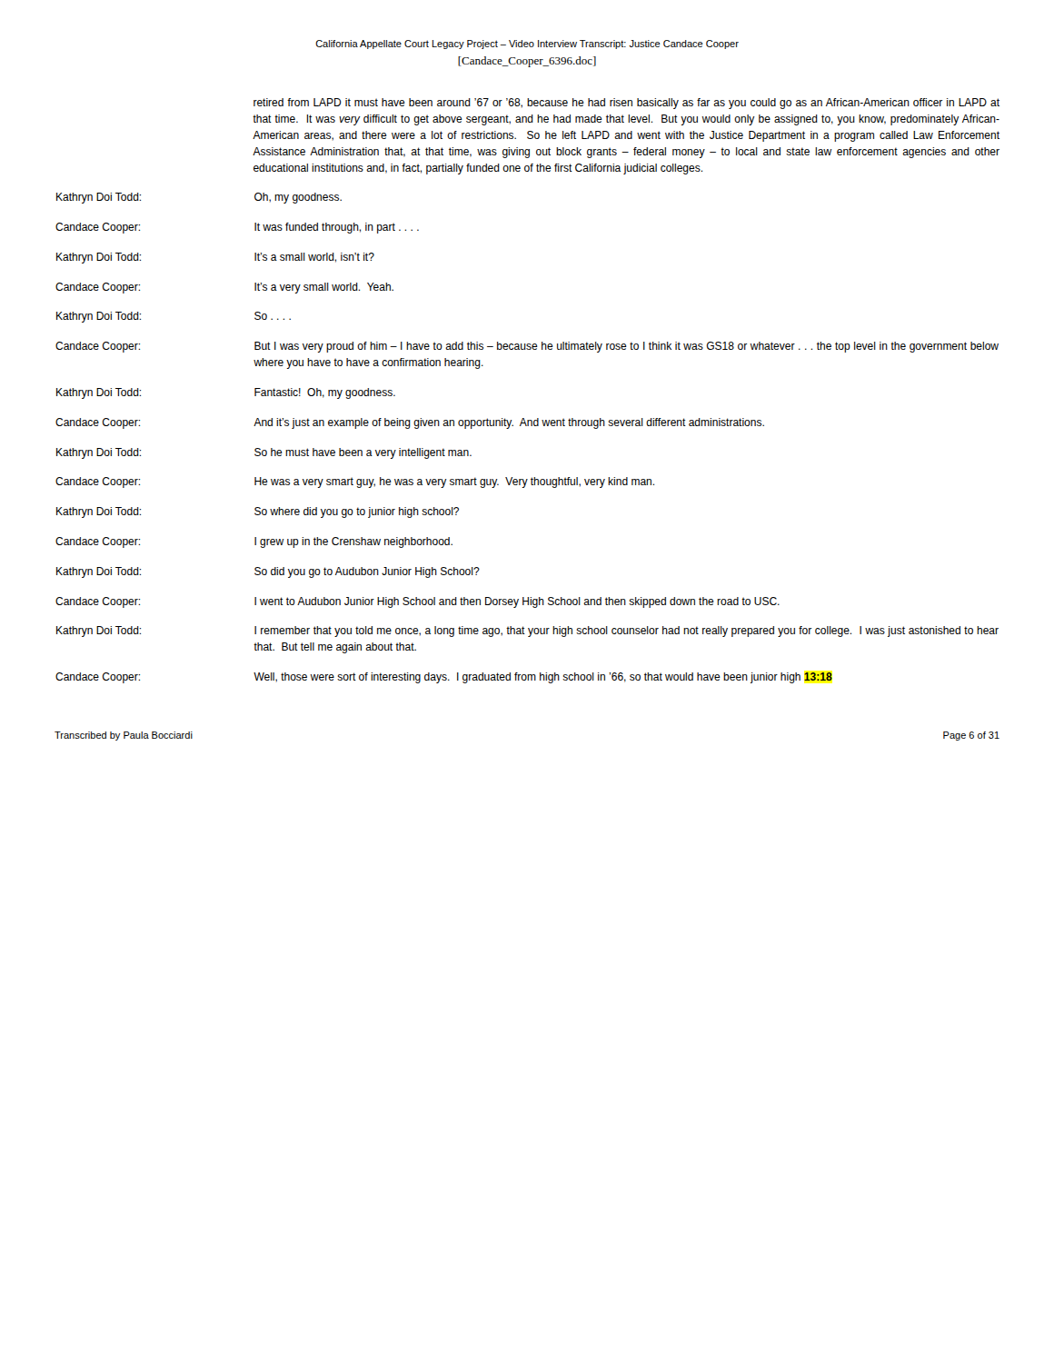California Appellate Court Legacy Project – Video Interview Transcript: Justice Candace Cooper
[Candace_Cooper_6396.doc]
retired from LAPD it must have been around ’67 or ’68, because he had risen basically as far as you could go as an African-American officer in LAPD at that time. It was very difficult to get above sergeant, and he had made that level. But you would only be assigned to, you know, predominately African-American areas, and there were a lot of restrictions. So he left LAPD and went with the Justice Department in a program called Law Enforcement Assistance Administration that, at that time, was giving out block grants – federal money – to local and state law enforcement agencies and other educational institutions and, in fact, partially funded one of the first California judicial colleges.
| Kathryn Doi Todd: | Oh, my goodness. |
| Candace Cooper: | It was funded through, in part . . . . |
| Kathryn Doi Todd: | It’s a small world, isn’t it? |
| Candace Cooper: | It’s a very small world. Yeah. |
| Kathryn Doi Todd: | So . . . . |
| Candace Cooper: | But I was very proud of him – I have to add this – because he ultimately rose to I think it was GS18 or whatever . . . the top level in the government below where you have to have a confirmation hearing. |
| Kathryn Doi Todd: | Fantastic! Oh, my goodness. |
| Candace Cooper: | And it’s just an example of being given an opportunity. And went through several different administrations. |
| Kathryn Doi Todd: | So he must have been a very intelligent man. |
| Candace Cooper: | He was a very smart guy, he was a very smart guy. Very thoughtful, very kind man. |
| Kathryn Doi Todd: | So where did you go to junior high school? |
| Candace Cooper: | I grew up in the Crenshaw neighborhood. |
| Kathryn Doi Todd: | So did you go to Audubon Junior High School? |
| Candace Cooper: | I went to Audubon Junior High School and then Dorsey High School and then skipped down the road to USC. |
| Kathryn Doi Todd: | I remember that you told me once, a long time ago, that your high school counselor had not really prepared you for college. I was just astonished to hear that. But tell me again about that. |
| Candace Cooper: | Well, those were sort of interesting days. I graduated from high school in ’66, so that would have been junior high 13:18 |
Transcribed by Paula Bocciardi Page 6 of 31